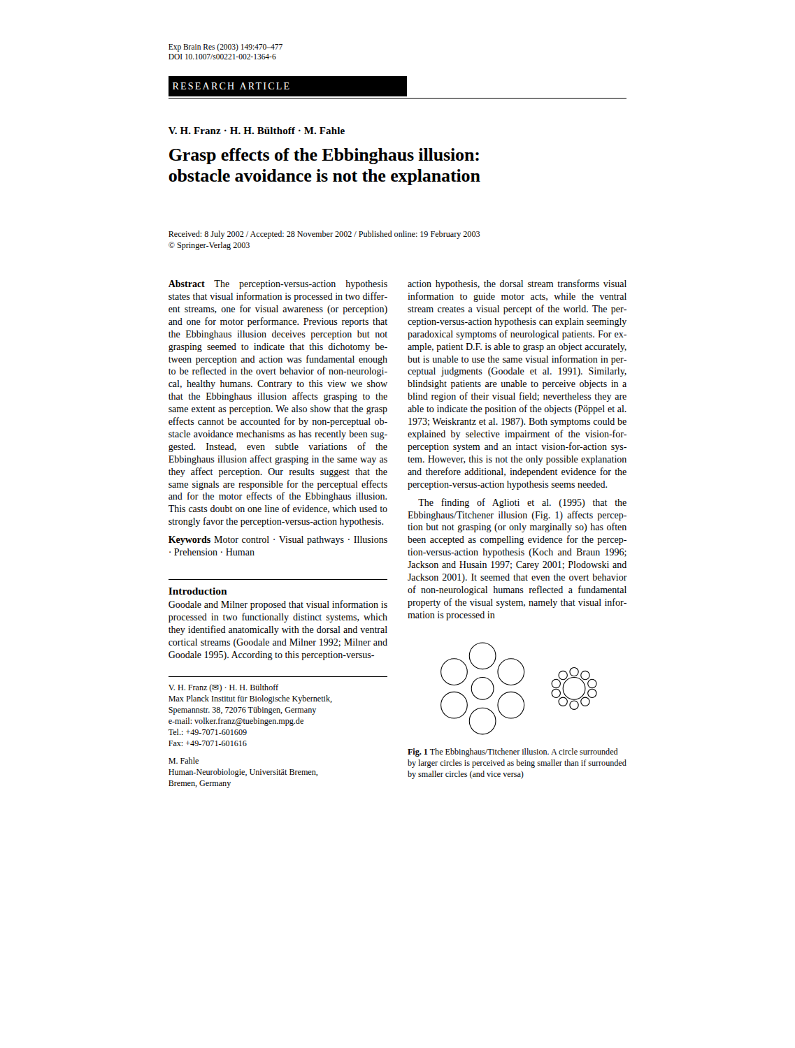Exp Brain Res (2003) 149:470–477
DOI 10.1007/s00221-002-1364-6
RESEARCH ARTICLE
V. H. Franz · H. H. Bülthoff · M. Fahle
Grasp effects of the Ebbinghaus illusion:
obstacle avoidance is not the explanation
Received: 8 July 2002 / Accepted: 28 November 2002 / Published online: 19 February 2003
© Springer-Verlag 2003
Abstract The perception-versus-action hypothesis states that visual information is processed in two different streams, one for visual awareness (or perception) and one for motor performance. Previous reports that the Ebbinghaus illusion deceives perception but not grasping seemed to indicate that this dichotomy between perception and action was fundamental enough to be reflected in the overt behavior of non-neurological, healthy humans. Contrary to this view we show that the Ebbinghaus illusion affects grasping to the same extent as perception. We also show that the grasp effects cannot be accounted for by non-perceptual obstacle avoidance mechanisms as has recently been suggested. Instead, even subtle variations of the Ebbinghaus illusion affect grasping in the same way as they affect perception. Our results suggest that the same signals are responsible for the perceptual effects and for the motor effects of the Ebbinghaus illusion. This casts doubt on one line of evidence, which used to strongly favor the perception-versus-action hypothesis.
Keywords Motor control · Visual pathways · Illusions · Prehension · Human
Introduction
Goodale and Milner proposed that visual information is processed in two functionally distinct systems, which they identified anatomically with the dorsal and ventral cortical streams (Goodale and Milner 1992; Milner and Goodale 1995). According to this perception-versus-
V. H. Franz (✉) · H. H. Bülthoff
Max Planck Institut für Biologische Kybernetik,
Spemannstr. 38, 72076 Tübingen, Germany
e-mail: volker.franz@tuebingen.mpg.de
Tel.: +49-7071-601609
Fax: +49-7071-601616
M. Fahle
Human-Neurobiologie, Universität Bremen,
Bremen, Germany
action hypothesis, the dorsal stream transforms visual information to guide motor acts, while the ventral stream creates a visual percept of the world. The perception-versus-action hypothesis can explain seemingly paradoxical symptoms of neurological patients. For example, patient D.F. is able to grasp an object accurately, but is unable to use the same visual information in perceptual judgments (Goodale et al. 1991). Similarly, blindsight patients are unable to perceive objects in a blind region of their visual field; nevertheless they are able to indicate the position of the objects (Pöppel et al. 1973; Weiskrantz et al. 1987). Both symptoms could be explained by selective impairment of the vision-for-perception system and an intact vision-for-action system. However, this is not the only possible explanation and therefore additional, independent evidence for the perception-versus-action hypothesis seems needed.
The finding of Aglioti et al. (1995) that the Ebbinghaus/Titchener illusion (Fig. 1) affects perception but not grasping (or only marginally so) has often been accepted as compelling evidence for the perception-versus-action hypothesis (Koch and Braun 1996; Jackson and Husain 1997; Carey 2001; Plodowski and Jackson 2001). It seemed that even the overt behavior of non-neurological humans reflected a fundamental property of the visual system, namely that visual information is processed in
Fig. 1 The Ebbinghaus/Titchener illusion. A circle surrounded by larger circles is perceived as being smaller than if surrounded by smaller circles (and vice versa)